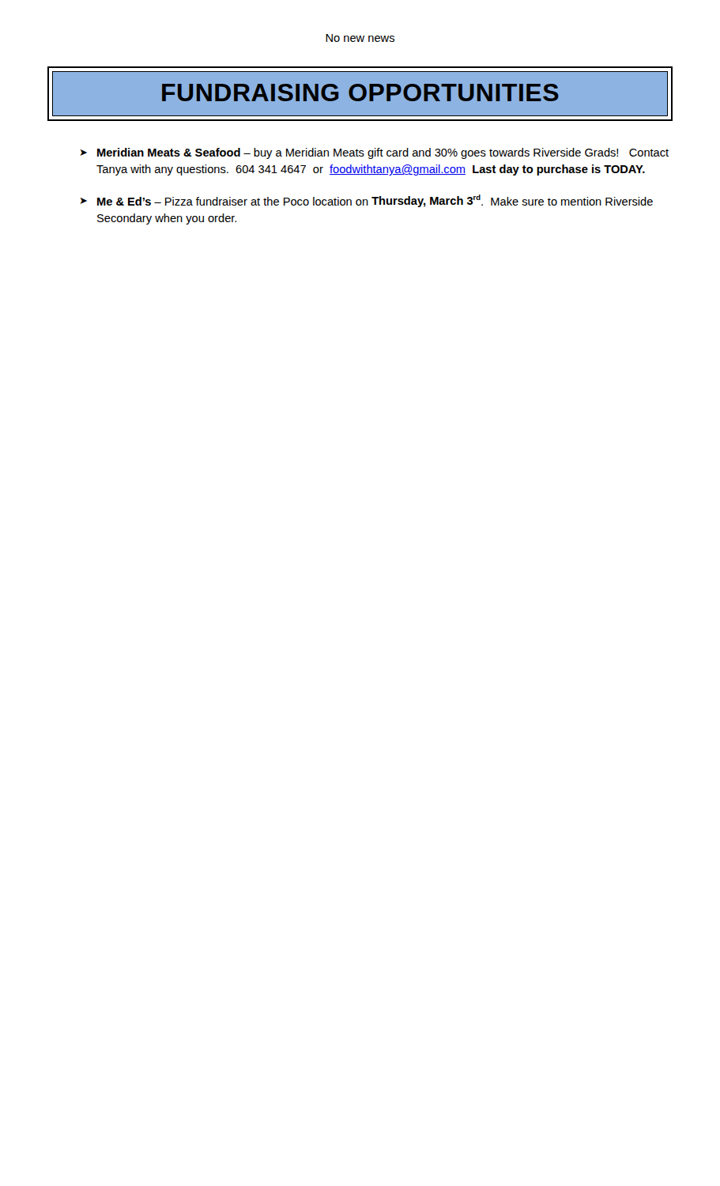No new news
FUNDRAISING OPPORTUNITIES
Meridian Meats & Seafood – buy a Meridian Meats gift card and 30% goes towards Riverside Grads! Contact Tanya with any questions. 604 341 4647 or foodwithtanya@gmail.com Last day to purchase is TODAY.
Me & Ed’s – Pizza fundraiser at the Poco location on Thursday, March 3rd. Make sure to mention Riverside Secondary when you order.